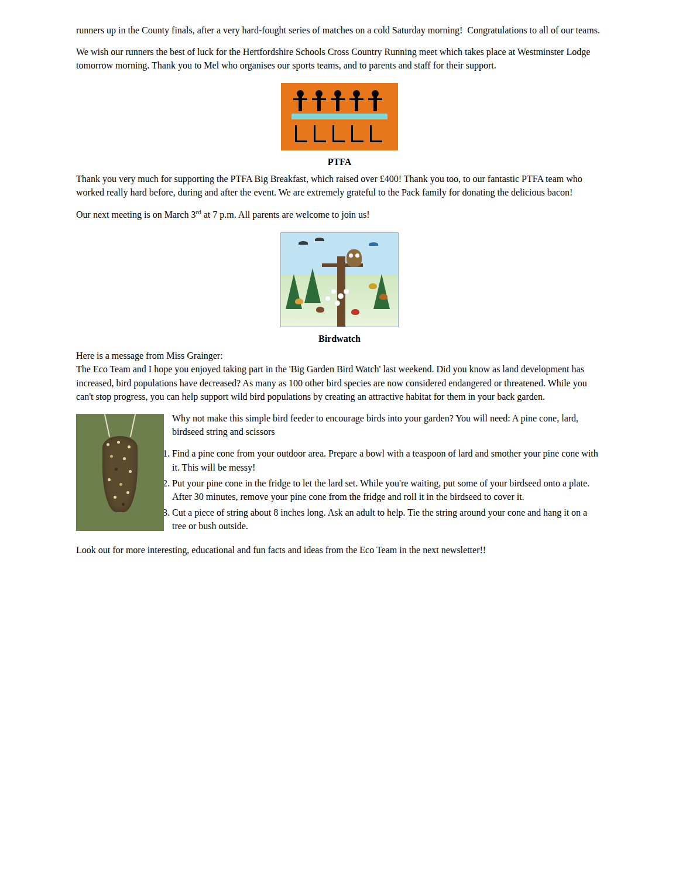runners up in the County finals, after a very hard-fought series of matches on a cold Saturday morning! Congratulations to all of our teams.
We wish our runners the best of luck for the Hertfordshire Schools Cross Country Running meet which takes place at Westminster Lodge tomorrow morning. Thank you to Mel who organises our sports teams, and to parents and staff for their support.
PTFA
Thank you very much for supporting the PTFA Big Breakfast, which raised over £400! Thank you too, to our fantastic PTFA team who worked really hard before, during and after the event. We are extremely grateful to the Pack family for donating the delicious bacon!
Our next meeting is on March 3rd at 7 p.m. All parents are welcome to join us!
Birdwatch
Here is a message from Miss Grainger:
The Eco Team and I hope you enjoyed taking part in the 'Big Garden Bird Watch' last weekend. Did you know as land development has increased, bird populations have decreased? As many as 100 other bird species are now considered endangered or threatened. While you can't stop progress, you can help support wild bird populations by creating an attractive habitat for them in your back garden.
Why not make this simple bird feeder to encourage birds into your garden? You will need: A pine cone, lard, birdseed string and scissors
Find a pine cone from your outdoor area. Prepare a bowl with a teaspoon of lard and smother your pine cone with it. This will be messy!
Put your pine cone in the fridge to let the lard set. While you're waiting, put some of your birdseed onto a plate. After 30 minutes, remove your pine cone from the fridge and roll it in the birdseed to cover it.
Cut a piece of string about 8 inches long. Ask an adult to help. Tie the string around your cone and hang it on a tree or bush outside.
Look out for more interesting, educational and fun facts and ideas from the Eco Team in the next newsletter!!